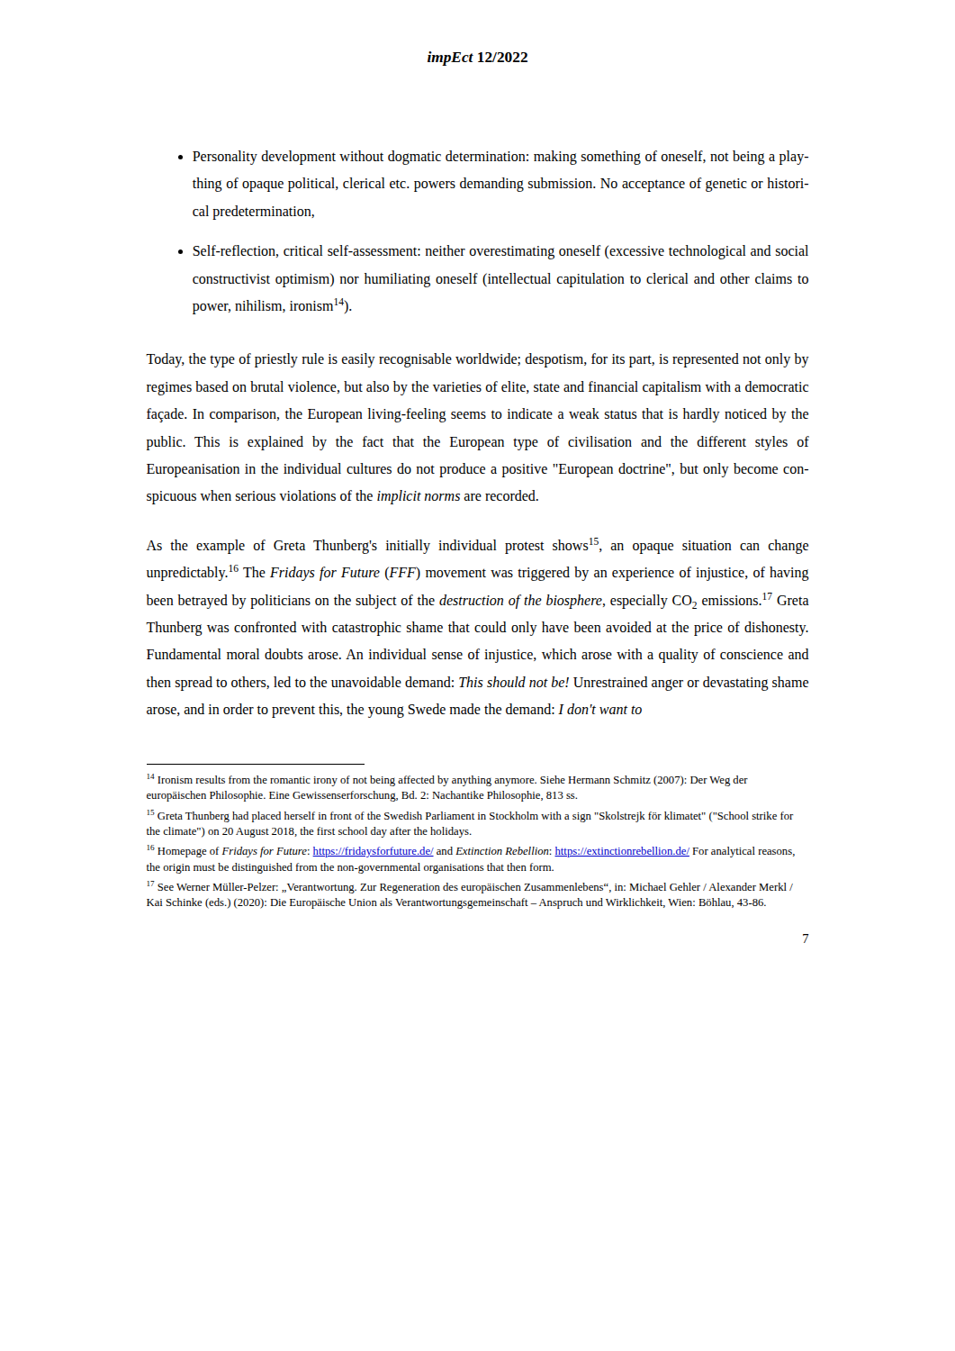impEct 12/2022
Personality development without dogmatic determination: making something of oneself, not being a plaything of opaque political, clerical etc. powers demanding submission. No acceptance of genetic or historical predetermination,
Self-reflection, critical self-assessment: neither overestimating oneself (excessive technological and social constructivist optimism) nor humiliating oneself (intellectual capitulation to clerical and other claims to power, nihilism, ironism14).
Today, the type of priestly rule is easily recognisable worldwide; despotism, for its part, is represented not only by regimes based on brutal violence, but also by the varieties of elite, state and financial capitalism with a democratic façade. In comparison, the European living-feeling seems to indicate a weak status that is hardly noticed by the public. This is explained by the fact that the European type of civilisation and the different styles of Europeanisation in the individual cultures do not produce a positive "European doctrine", but only become conspicuous when serious violations of the implicit norms are recorded.
As the example of Greta Thunberg's initially individual protest shows15, an opaque situation can change unpredictably.16 The Fridays for Future (FFF) movement was triggered by an experience of injustice, of having been betrayed by politicians on the subject of the destruction of the biosphere, especially CO2 emissions.17 Greta Thunberg was confronted with catastrophic shame that could only have been avoided at the price of dishonesty. Fundamental moral doubts arose. An individual sense of injustice, which arose with a quality of conscience and then spread to others, led to the unavoidable demand: This should not be! Unrestrained anger or devastating shame arose, and in order to prevent this, the young Swede made the demand: I don't want to
14 Ironism results from the romantic irony of not being affected by anything anymore. Siehe Hermann Schmitz (2007): Der Weg der europäischen Philosophie. Eine Gewissenserforschung, Bd. 2: Nachantike Philosophie, 813 ss.
15 Greta Thunberg had placed herself in front of the Swedish Parliament in Stockholm with a sign "Skolstrejk för klimatet" ("School strike for the climate") on 20 August 2018, the first school day after the holidays.
16 Homepage of Fridays for Future: https://fridaysforfuture.de/ and Extinction Rebellion: https://extinctionrebellion.de/ For analytical reasons, the origin must be distinguished from the non-governmental organisations that then form.
17 See Werner Müller-Pelzer: „Verantwortung. Zur Regeneration des europäischen Zusammenlebens“, in: Michael Gehler / Alexander Merkl / Kai Schinke (eds.) (2020): Die Europäische Union als Verantwortungsgemeinschaft – Anspruch und Wirklichkeit, Wien: Böhlau, 43-86.
7